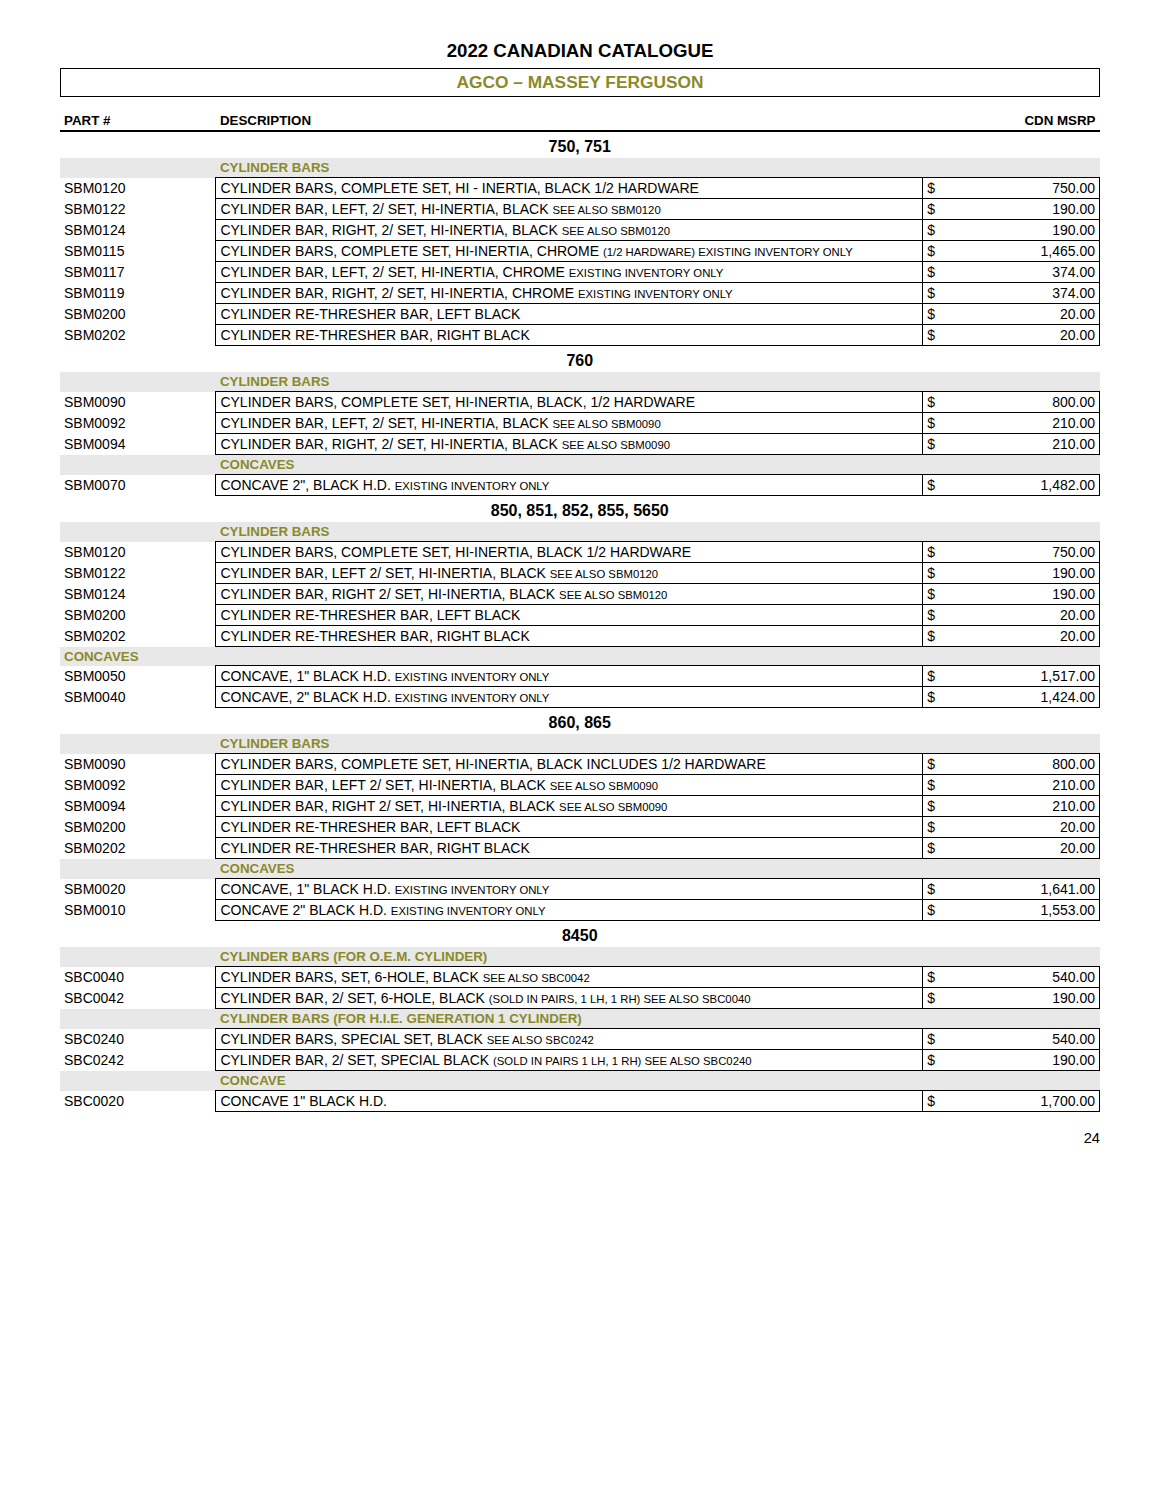2022 CANADIAN CATALOGUE
AGCO – MASSEY FERGUSON
| PART # | DESCRIPTION | | CDN MSRP |
| 750, 751 |
| | CYLINDER BARS |
| SBM0120 | CYLINDER BARS, COMPLETE SET, HI - INERTIA, BLACK 1/2 HARDWARE | $ | 750.00 |
| SBM0122 | CYLINDER BAR, LEFT, 2/ SET, HI-INERTIA, BLACK SEE ALSO SBM0120 | $ | 190.00 |
| SBM0124 | CYLINDER BAR, RIGHT, 2/ SET, HI-INERTIA, BLACK SEE ALSO SBM0120 | $ | 190.00 |
| SBM0115 | CYLINDER BARS, COMPLETE SET, HI-INERTIA, CHROME (1/2 HARDWARE) EXISTING INVENTORY ONLY | $ | 1,465.00 |
| SBM0117 | CYLINDER BAR, LEFT, 2/ SET, HI-INERTIA, CHROME EXISTING INVENTORY ONLY | $ | 374.00 |
| SBM0119 | CYLINDER BAR, RIGHT, 2/ SET, HI-INERTIA, CHROME EXISTING INVENTORY ONLY | $ | 374.00 |
| SBM0200 | CYLINDER RE-THRESHER BAR, LEFT BLACK | $ | 20.00 |
| SBM0202 | CYLINDER RE-THRESHER BAR, RIGHT BLACK | $ | 20.00 |
| 760 |
| | CYLINDER BARS |
| SBM0090 | CYLINDER BARS, COMPLETE SET, HI-INERTIA, BLACK, 1/2 HARDWARE | $ | 800.00 |
| SBM0092 | CYLINDER BAR, LEFT, 2/ SET, HI-INERTIA, BLACK SEE ALSO SBM0090 | $ | 210.00 |
| SBM0094 | CYLINDER BAR, RIGHT, 2/ SET, HI-INERTIA, BLACK SEE ALSO SBM0090 | $ | 210.00 |
| | CONCAVES |
| SBM0070 | CONCAVE 2", BLACK H.D. EXISTING INVENTORY ONLY | $ | 1,482.00 |
| 850, 851, 852, 855, 5650 |
| | CYLINDER BARS |
| SBM0120 | CYLINDER BARS, COMPLETE SET, HI-INERTIA, BLACK 1/2 HARDWARE | $ | 750.00 |
| SBM0122 | CYLINDER BAR, LEFT 2/ SET, HI-INERTIA, BLACK SEE ALSO SBM0120 | $ | 190.00 |
| SBM0124 | CYLINDER BAR, RIGHT 2/ SET, HI-INERTIA, BLACK SEE ALSO SBM0120 | $ | 190.00 |
| SBM0200 | CYLINDER RE-THRESHER BAR, LEFT BLACK | $ | 20.00 |
| SBM0202 | CYLINDER RE-THRESHER BAR, RIGHT BLACK | $ | 20.00 |
| CONCAVES | |
| SBM0050 | CONCAVE, 1" BLACK H.D. EXISTING INVENTORY ONLY | $ | 1,517.00 |
| SBM0040 | CONCAVE, 2" BLACK H.D. EXISTING INVENTORY ONLY | $ | 1,424.00 |
| 860, 865 |
| | CYLINDER BARS |
| SBM0090 | CYLINDER BARS, COMPLETE SET, HI-INERTIA, BLACK INCLUDES 1/2 HARDWARE | $ | 800.00 |
| SBM0092 | CYLINDER BAR, LEFT 2/ SET, HI-INERTIA, BLACK SEE ALSO SBM0090 | $ | 210.00 |
| SBM0094 | CYLINDER BAR, RIGHT 2/ SET, HI-INERTIA, BLACK SEE ALSO SBM0090 | $ | 210.00 |
| SBM0200 | CYLINDER RE-THRESHER BAR, LEFT BLACK | $ | 20.00 |
| SBM0202 | CYLINDER RE-THRESHER BAR, RIGHT BLACK | $ | 20.00 |
| | CONCAVES |
| SBM0020 | CONCAVE, 1" BLACK H.D. EXISTING INVENTORY ONLY | $ | 1,641.00 |
| SBM0010 | CONCAVE 2" BLACK H.D. EXISTING INVENTORY ONLY | $ | 1,553.00 |
| 8450 |
| | CYLINDER BARS (FOR O.E.M. CYLINDER) |
| SBC0040 | CYLINDER BARS, SET, 6-HOLE, BLACK SEE ALSO SBC0042 | $ | 540.00 |
| SBC0042 | CYLINDER BAR, 2/ SET, 6-HOLE, BLACK (SOLD IN PAIRS, 1 LH, 1 RH) SEE ALSO SBC0040 | $ | 190.00 |
| | CYLINDER BARS (FOR H.I.E. GENERATION 1 CYLINDER) |
| SBC0240 | CYLINDER BARS, SPECIAL SET, BLACK SEE ALSO SBC0242 | $ | 540.00 |
| SBC0242 | CYLINDER BAR, 2/ SET, SPECIAL BLACK (SOLD IN PAIRS 1 LH, 1 RH) SEE ALSO SBC0240 | $ | 190.00 |
| | CONCAVE |
| SBC0020 | CONCAVE 1" BLACK H.D. | $ | 1,700.00 |
24